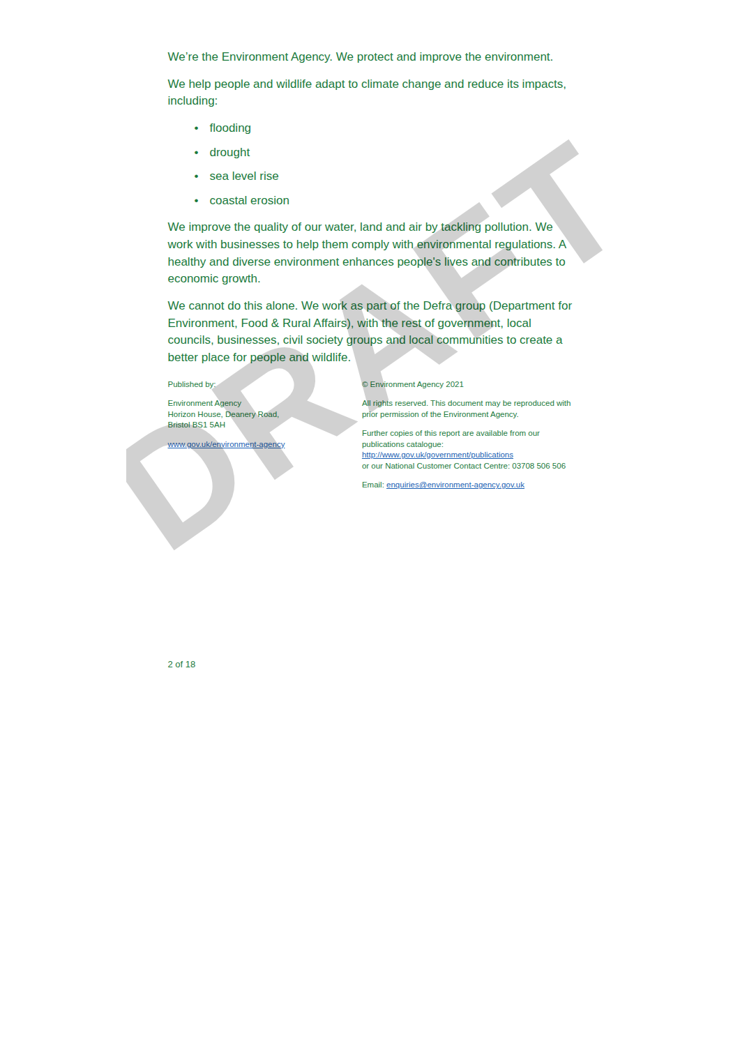DRAFT
We’re the Environment Agency. We protect and improve the environment.
We help people and wildlife adapt to climate change and reduce its impacts, including:
flooding
drought
sea level rise
coastal erosion
We improve the quality of our water, land and air by tackling pollution. We work with businesses to help them comply with environmental regulations. A healthy and diverse environment enhances people's lives and contributes to economic growth.
We cannot do this alone. We work as part of the Defra group (Department for Environment, Food & Rural Affairs), with the rest of government, local councils, businesses, civil society groups and local communities to create a better place for people and wildlife.
Published by:
Environment Agency
Horizon House, Deanery Road,
Bristol BS1 5AH
www.gov.uk/environment-agency
© Environment Agency 2021
All rights reserved. This document may be reproduced with prior permission of the Environment Agency.
Further copies of this report are available from our publications catalogue:
http://www.gov.uk/government/publications
or our National Customer Contact Centre: 03708 506 506
Email: enquiries@environment-agency.gov.uk
2 of 18